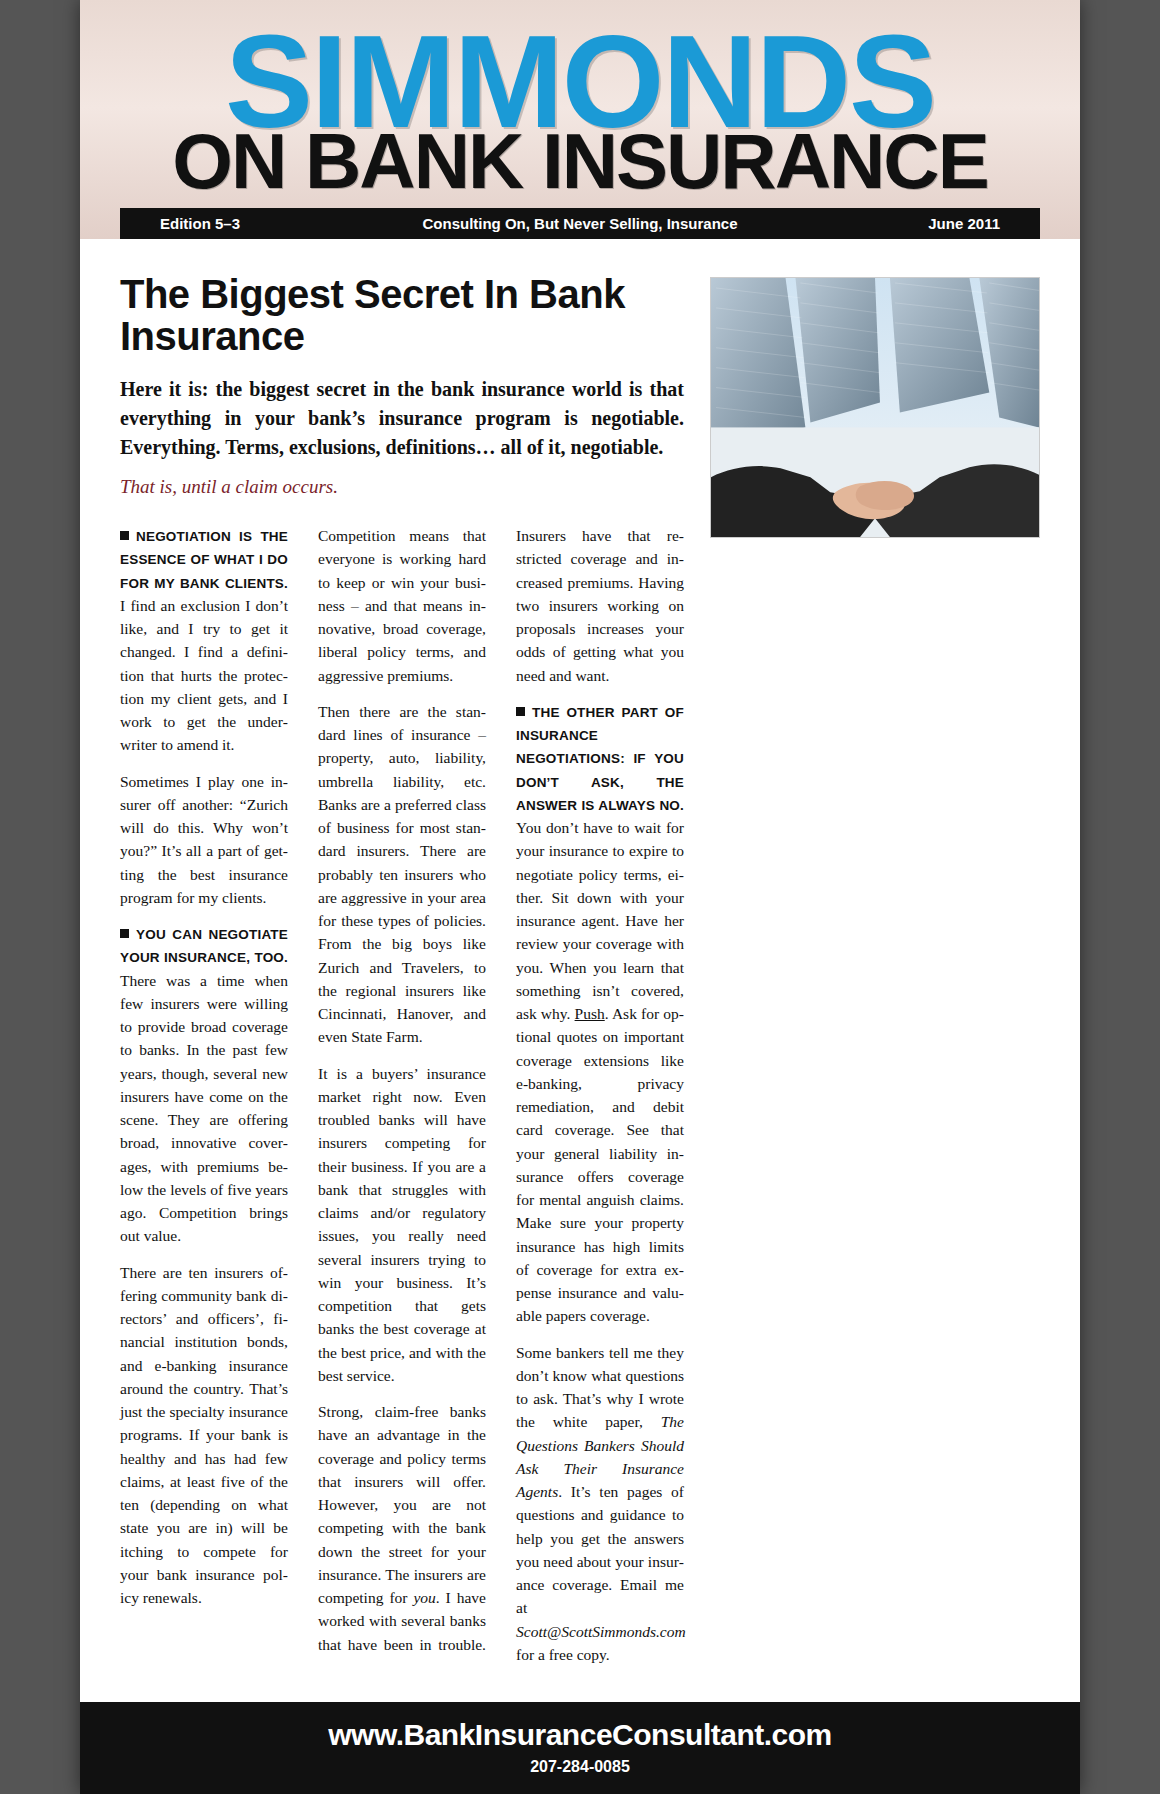SIMMONDS ON BANK INSURANCE
Edition 5–3 Consulting On, But Never Selling, Insurance June 2011
The Biggest Secret In Bank Insurance
Here it is: the biggest secret in the bank insurance world is that everything in your bank’s insurance program is negotiable. Everything. Terms, exclusions, definitions… all of it, negotiable.
That is, until a claim occurs.
NEGOTIATION IS THE ESSENCE OF WHAT I DO FOR MY BANK CLIENTS. I find an exclusion I don’t like, and I try to get it changed. I find a definition that hurts the protection my client gets, and I work to get the underwriter to amend it.
Sometimes I play one insurer off another: “Zurich will do this. Why won’t you?” It’s all a part of getting the best insurance program for my clients.
YOU CAN NEGOTIATE YOUR INSUR­ANCE, TOO. There was a time when few insurers were willing to provide broad coverage to banks. In the past few years, though, several new insurers have come on the scene. They are offering broad, innovative coverages, with premiums below the levels of five years ago. Competition brings out value.
There are ten insurers offering community bank directors’ and officers’, financial institu­tion bonds, and e-banking insurance around the country. That’s just the specialty insur­ance programs. If your bank is healthy and has had few claims, at least five of the ten (depending on what state you are in) will be itching to compete for your bank insurance policy renewals.
Competition means that everyone is working hard to keep or win your business – and that means innovative, broad coverage, liberal policy terms, and aggressive premiums.
Then there are the standard lines of insurance – property, auto, liability, umbrella liability, etc. Banks are a preferred class of business for most standard insurers. There are probably ten insurers who are aggressive in your area for these types of policies. From the big boys like Zurich and Travelers, to the regional insurers like Cincinnati, Hanover, and even State Farm.
It is a buyers’ insurance market right now. Even troubled banks will have insurers competing for their business. If you are a bank that struggles with claims and/or regu­latory issues, you really need several insurers trying to win your business. It’s competition that gets banks the best coverage at the best price, and with the best service.
Strong, claim-free banks have an advantage in the coverage and policy terms that insurers will offer. However, you are not competing with the bank down the street for your insur­ance. The insurers are competing for you. I have worked with several banks that have been in trouble. Insurers have that restricted coverage and increased premiums. Having two insurers working on proposals increases your odds of getting what you need and want.
THE OTHER PART OF INSURANCE NEGOTIATIONS: IF YOU DON’T ASK, THE ANSWER IS ALWAYS NO. You don’t have to wait for your insurance to expire to negotiate policy terms, either. Sit down with your insurance agent. Have her review your coverage with you. When you learn that something isn’t covered, ask why. Push. Ask for optional quotes on important coverage extensions like e-banking, privacy remedia­tion, and debit card coverage. See that your general liability insurance offers coverage for mental anguish claims. Make sure your prop­erty insurance has high limits of coverage for extra expense insurance and valuable papers coverage.
Some bankers tell me they don’t know what questions to ask. That’s why I wrote the white paper, The Questions Bankers Should Ask Their Insurance Agents. It’s ten pages of questions and guidance to help you get the answers you need about your insurance coverage. Email me at Scott@ScottSimmonds.com for a free copy.
www.BankInsuranceConsultant.com
207-284-0085